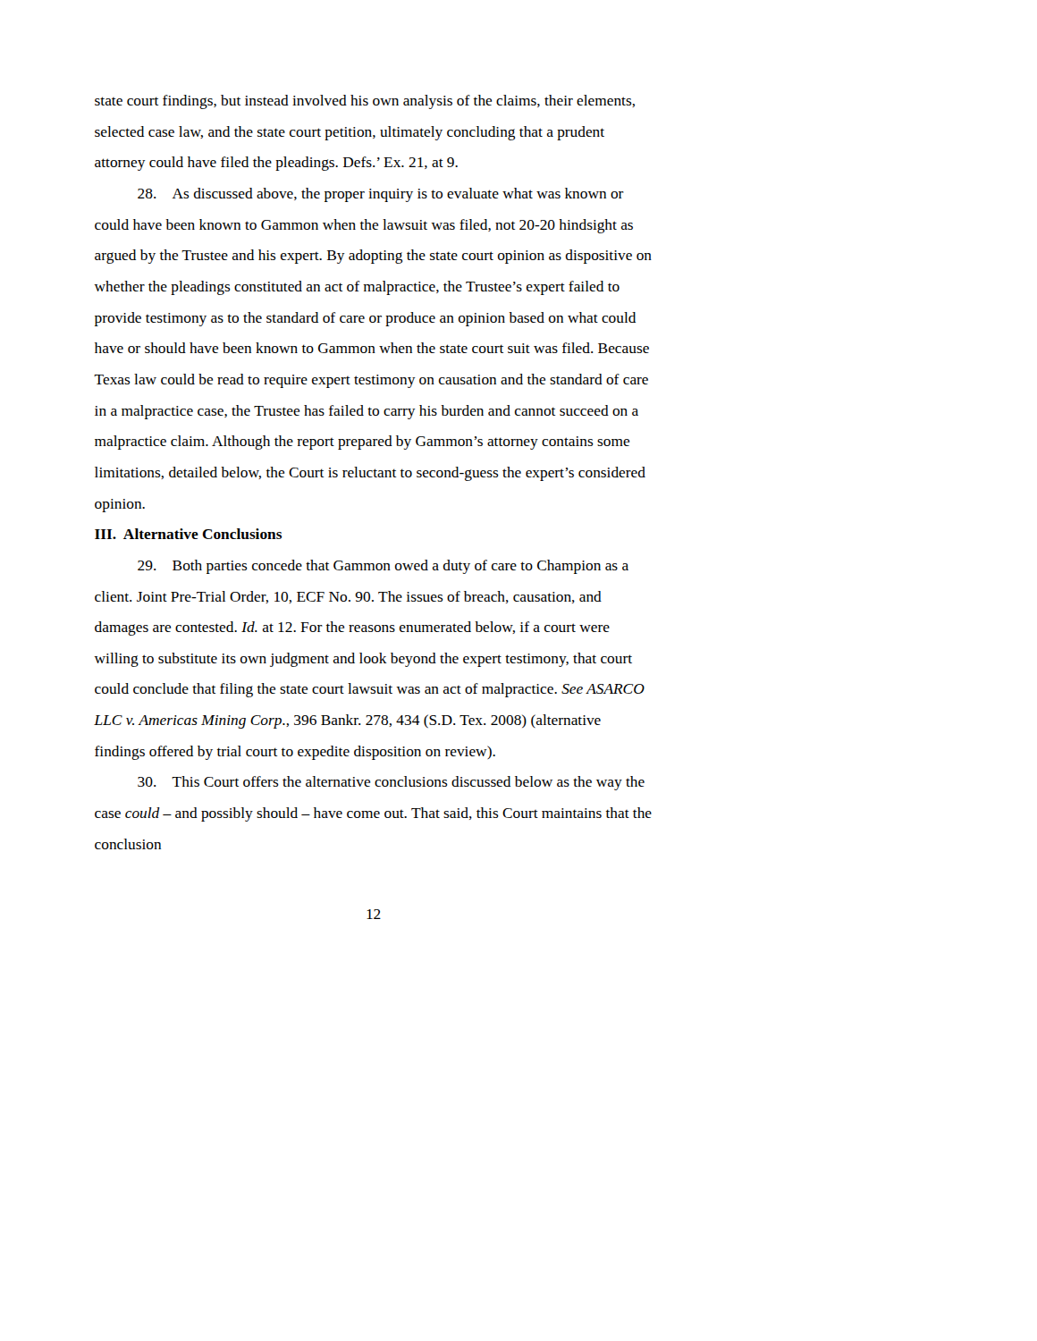state court findings, but instead involved his own analysis of the claims, their elements, selected case law, and the state court petition, ultimately concluding that a prudent attorney could have filed the pleadings. Defs.’ Ex. 21, at 9.
28. As discussed above, the proper inquiry is to evaluate what was known or could have been known to Gammon when the lawsuit was filed, not 20-20 hindsight as argued by the Trustee and his expert. By adopting the state court opinion as dispositive on whether the pleadings constituted an act of malpractice, the Trustee’s expert failed to provide testimony as to the standard of care or produce an opinion based on what could have or should have been known to Gammon when the state court suit was filed. Because Texas law could be read to require expert testimony on causation and the standard of care in a malpractice case, the Trustee has failed to carry his burden and cannot succeed on a malpractice claim. Although the report prepared by Gammon’s attorney contains some limitations, detailed below, the Court is reluctant to second-guess the expert’s considered opinion.
III. Alternative Conclusions
29. Both parties concede that Gammon owed a duty of care to Champion as a client. Joint Pre-Trial Order, 10, ECF No. 90. The issues of breach, causation, and damages are contested. Id. at 12. For the reasons enumerated below, if a court were willing to substitute its own judgment and look beyond the expert testimony, that court could conclude that filing the state court lawsuit was an act of malpractice. See ASARCO LLC v. Americas Mining Corp., 396 Bankr. 278, 434 (S.D. Tex. 2008) (alternative findings offered by trial court to expedite disposition on review).
30. This Court offers the alternative conclusions discussed below as the way the case could – and possibly should – have come out. That said, this Court maintains that the conclusion
12